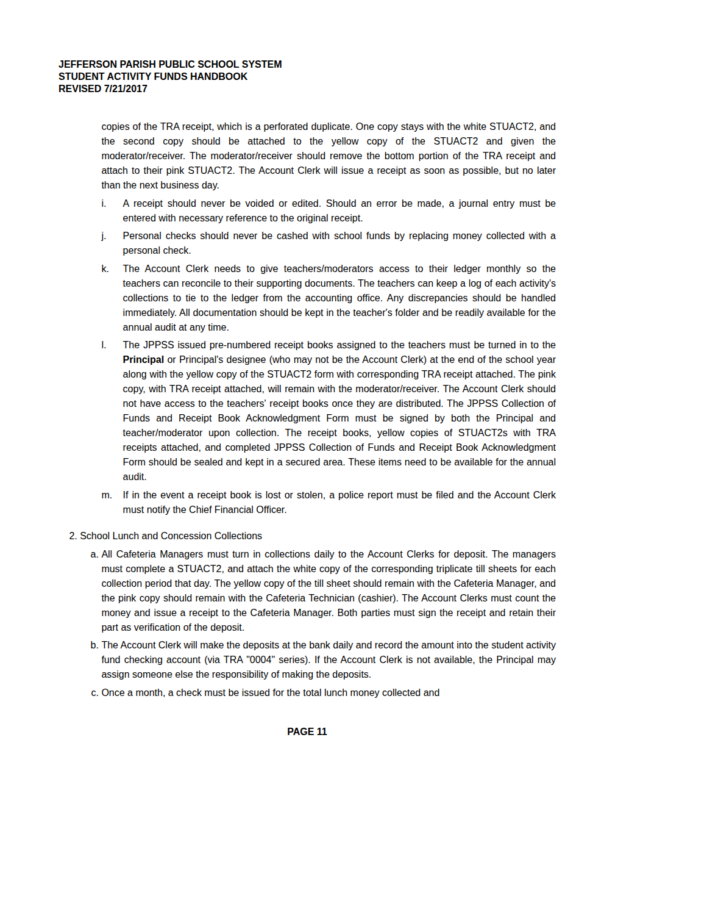JEFFERSON PARISH PUBLIC SCHOOL SYSTEM
STUDENT ACTIVITY FUNDS HANDBOOK
REVISED 7/21/2017
copies of the TRA receipt, which is a perforated duplicate. One copy stays with the white STUACT2, and the second copy should be attached to the yellow copy of the STUACT2 and given the moderator/receiver. The moderator/receiver should remove the bottom portion of the TRA receipt and attach to their pink STUACT2. The Account Clerk will issue a receipt as soon as possible, but no later than the next business day.
i. A receipt should never be voided or edited. Should an error be made, a journal entry must be entered with necessary reference to the original receipt.
j. Personal checks should never be cashed with school funds by replacing money collected with a personal check.
k. The Account Clerk needs to give teachers/moderators access to their ledger monthly so the teachers can reconcile to their supporting documents. The teachers can keep a log of each activity's collections to tie to the ledger from the accounting office. Any discrepancies should be handled immediately. All documentation should be kept in the teacher's folder and be readily available for the annual audit at any time.
l. The JPPSS issued pre-numbered receipt books assigned to the teachers must be turned in to the Principal or Principal's designee (who may not be the Account Clerk) at the end of the school year along with the yellow copy of the STUACT2 form with corresponding TRA receipt attached. The pink copy, with TRA receipt attached, will remain with the moderator/receiver. The Account Clerk should not have access to the teachers' receipt books once they are distributed. The JPPSS Collection of Funds and Receipt Book Acknowledgment Form must be signed by both the Principal and teacher/moderator upon collection. The receipt books, yellow copies of STUACT2s with TRA receipts attached, and completed JPPSS Collection of Funds and Receipt Book Acknowledgment Form should be sealed and kept in a secured area. These items need to be available for the annual audit.
m. If in the event a receipt book is lost or stolen, a police report must be filed and the Account Clerk must notify the Chief Financial Officer.
School Lunch and Concession Collections
All Cafeteria Managers must turn in collections daily to the Account Clerks for deposit. The managers must complete a STUACT2, and attach the white copy of the corresponding triplicate till sheets for each collection period that day. The yellow copy of the till sheet should remain with the Cafeteria Manager, and the pink copy should remain with the Cafeteria Technician (cashier). The Account Clerks must count the money and issue a receipt to the Cafeteria Manager. Both parties must sign the receipt and retain their part as verification of the deposit.
The Account Clerk will make the deposits at the bank daily and record the amount into the student activity fund checking account (via TRA "0004" series). If the Account Clerk is not available, the Principal may assign someone else the responsibility of making the deposits.
Once a month, a check must be issued for the total lunch money collected and
PAGE 11